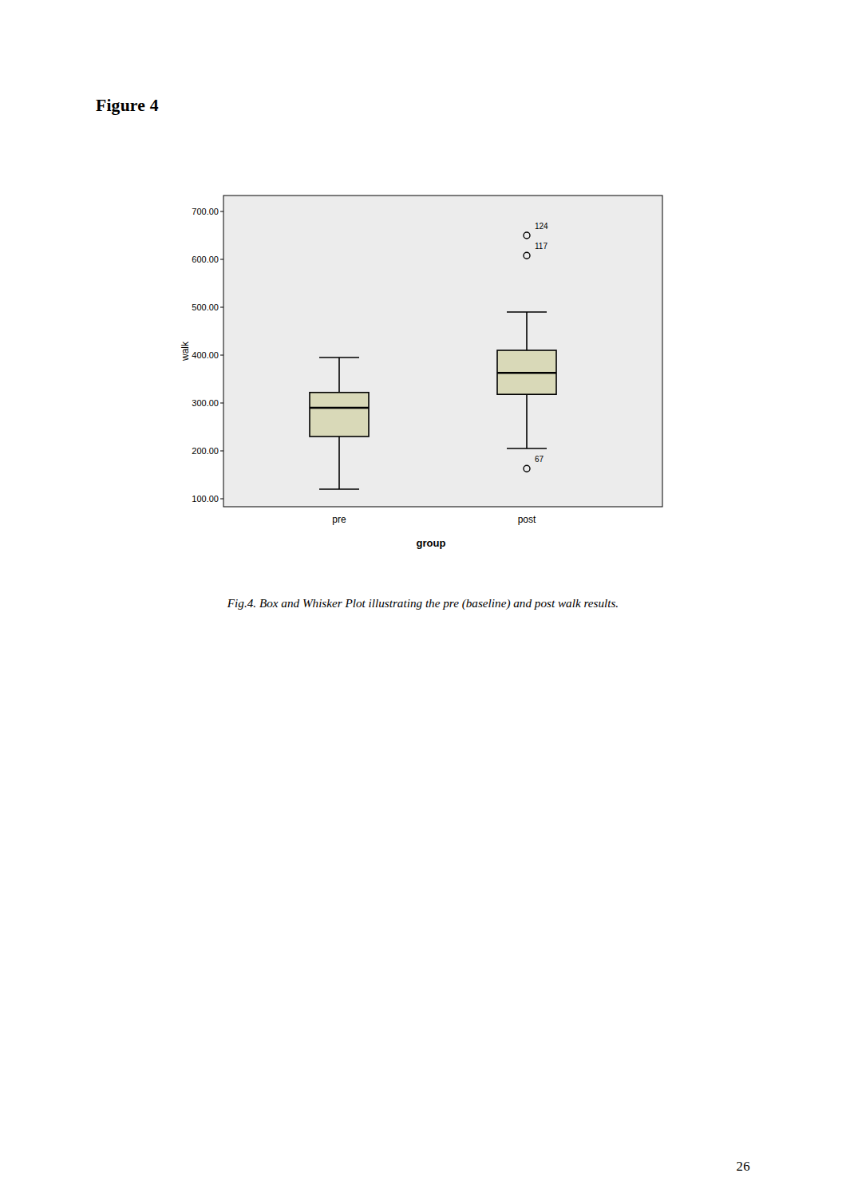Figure 4
700.00 600.00 500.00 400.00 300.00 200.00 100.00 walk 124 117 67 pre post group
Fig.4. Box and Whisker Plot illustrating the pre (baseline) and post walk results.
26